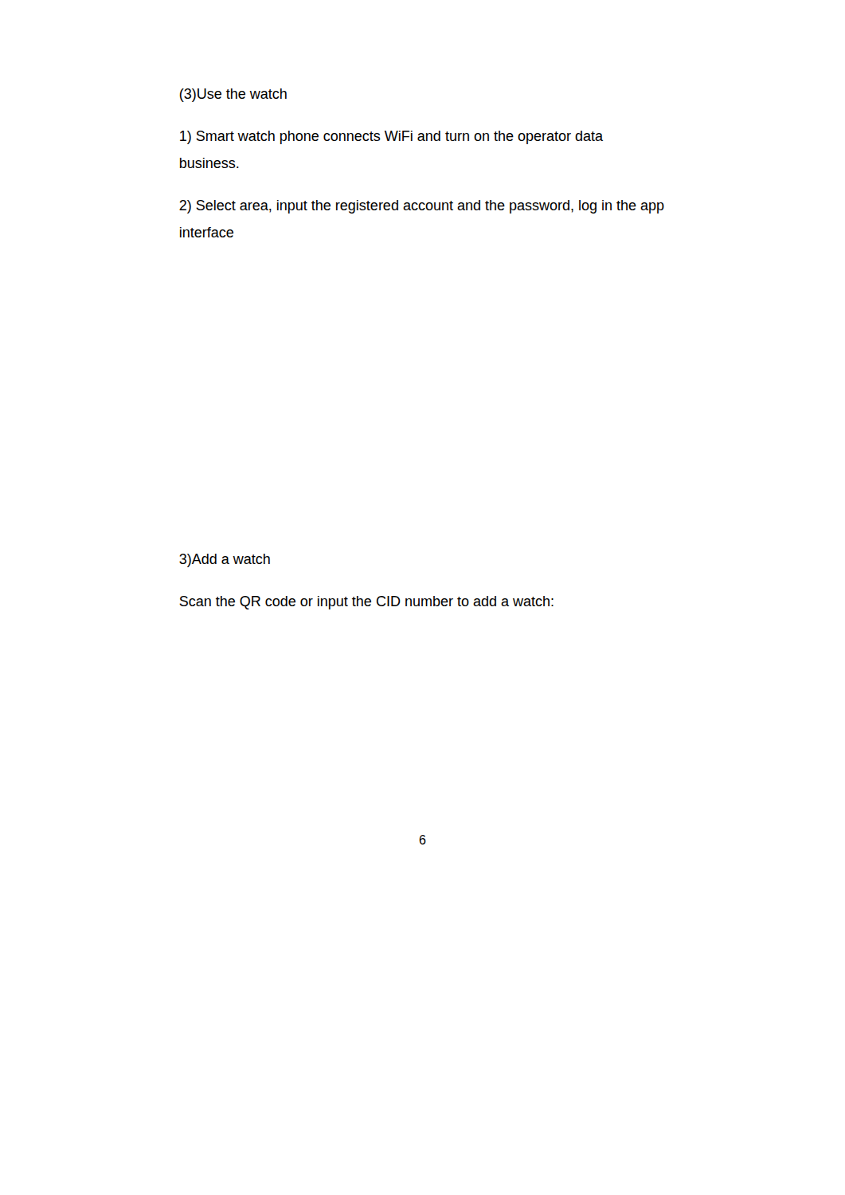(3)Use the watch
1) Smart watch phone connects WiFi and turn on the operator data business.
2) Select area, input the registered account and the password, log in the app interface
3)Add a watch
Scan the QR code or input the CID number to add a watch:
6